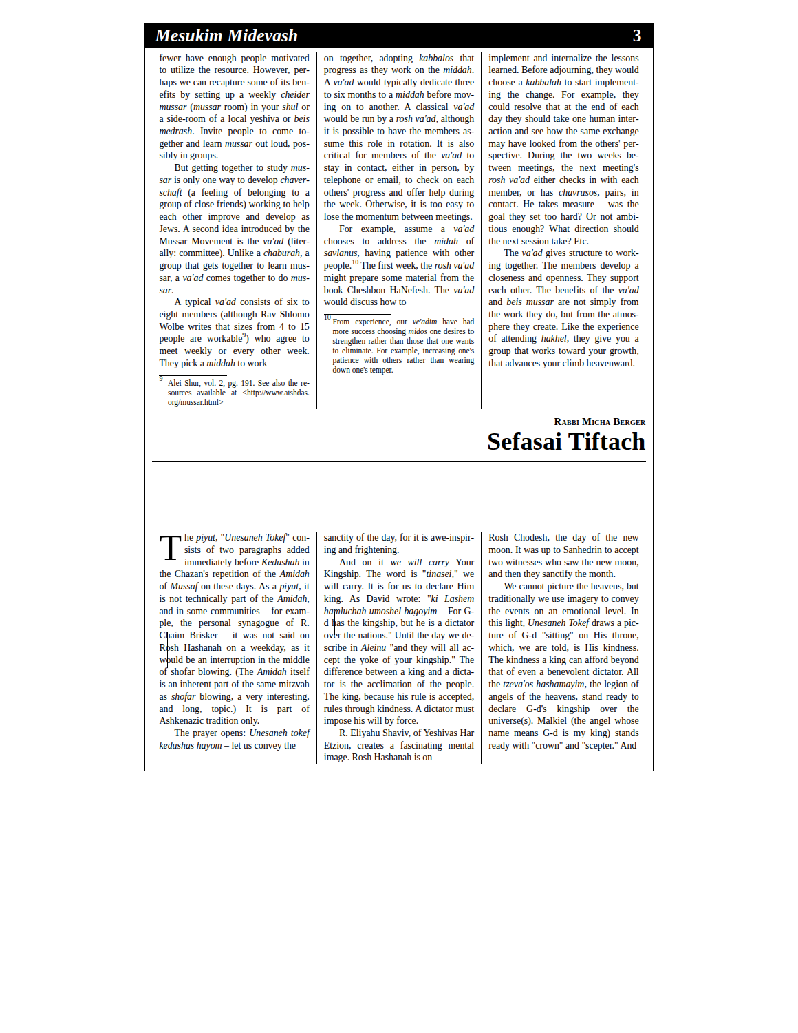Mesukim Midevash 3
fewer have enough people motivated to utilize the resource. However, perhaps we can recapture some of its benefits by setting up a weekly cheider mussar (mussar room) in your shul or a side-room of a local yeshiva or beis medrash. Invite people to come together and learn mussar out loud, possibly in groups.
But getting together to study mussar is only one way to develop chaverschaft (a feeling of belonging to a group of close friends) working to help each other improve and develop as Jews. A second idea introduced by the Mussar Movement is the va'ad (literally: committee). Unlike a chaburah, a group that gets together to learn mussar, a va'ad comes together to do mussar.
A typical va'ad consists of six to eight members (although Rav Shlomo Wolbe writes that sizes from 4 to 15 people are workable9) who agree to meet weekly or every other week. They pick a middah to work
9 Alei Shur, vol. 2, pg. 191. See also the resources available at <http://www.aishdas. org/mussar.html>
on together, adopting kabbalos that progress as they work on the middah. A va'ad would typically dedicate three to six months to a middah before moving on to another. A classical va'ad would be run by a rosh va'ad, although it is possible to have the members assume this role in rotation. It is also critical for members of the va'ad to stay in contact, either in person, by telephone or email, to check on each others' progress and offer help during the week. Otherwise, it is too easy to lose the momentum between meetings.
For example, assume a va'ad chooses to address the midah of savlanus, having patience with other people.10 The first week, the rosh va'ad might prepare some material from the book Cheshbon HaNefesh. The va'ad would discuss how to
10 From experience, our ve'adim have had more success choosing midos one desires to strengthen rather than those that one wants to eliminate. For example, increasing one's patience with others rather than wearing down one's temper.
implement and internalize the lessons learned. Before adjourning, they would choose a kabbalah to start implementing the change. For example, they could resolve that at the end of each day they should take one human interaction and see how the same exchange may have looked from the others' perspective. During the two weeks between meetings, the next meeting's rosh va'ad either checks in with each member, or has chavrusos, pairs, in contact. He takes measure – was the goal they set too hard? Or not ambitious enough? What direction should the next session take? Etc.
The va'ad gives structure to working together. The members develop a closeness and openness. They support each other. The benefits of the va'ad and beis mussar are not simply from the work they do, but from the atmosphere they create. Like the experience of attending hakhel, they give you a group that works toward your growth, that advances your climb heavenward.
Rabbi Micha Berger
Sefasai Tiftach
The piyut, "Unesaneh Tokef" consists of two paragraphs added immediately before Kedushah in the Chazan's repetition of the Amidah of Mussaf on these days. As a piyut, it is not technically part of the Amidah, and in some communities – for example, the personal synagogue of R. Chaim Brisker – it was not said on Rosh Hashanah on a weekday, as it would be an interruption in the middle of shofar blowing. (The Amidah itself is an inherent part of the same mitzvah as shofar blowing, a very interesting, and long, topic.) It is part of Ashkenazic tradition only.
The prayer opens: Unesaneh tokef kedushas hayom – let us convey the
sanctity of the day, for it is awe-inspiring and frightening.
And on it we will carry Your Kingship. The word is "tinasei," we will carry. It is for us to declare Him king. As David wrote: "ki Lashem hamluchah umoshel bagoyim – For G-d has the kingship, but he is a dictator over the nations." Until the day we describe in Aleinu "and they will all accept the yoke of your kingship." The difference between a king and a dictator is the acclimation of the people. The king, because his rule is accepted, rules through kindness. A dictator must impose his will by force.
R. Eliyahu Shaviv, of Yeshivas Har Etzion, creates a fascinating mental image. Rosh Hashanah is on
Rosh Chodesh, the day of the new moon. It was up to Sanhedrin to accept two witnesses who saw the new moon, and then they sanctify the month.
We cannot picture the heavens, but traditionally we use imagery to convey the events on an emotional level. In this light, Unesaneh Tokef draws a picture of G-d "sitting" on His throne, which, we are told, is His kindness. The kindness a king can afford beyond that of even a benevolent dictator. All the tzeva'os hashamayim, the legion of angels of the heavens, stand ready to declare G-d's kingship over the universe(s). Malkiel (the angel whose name means G-d is my king) stands ready with "crown" and "scepter." And